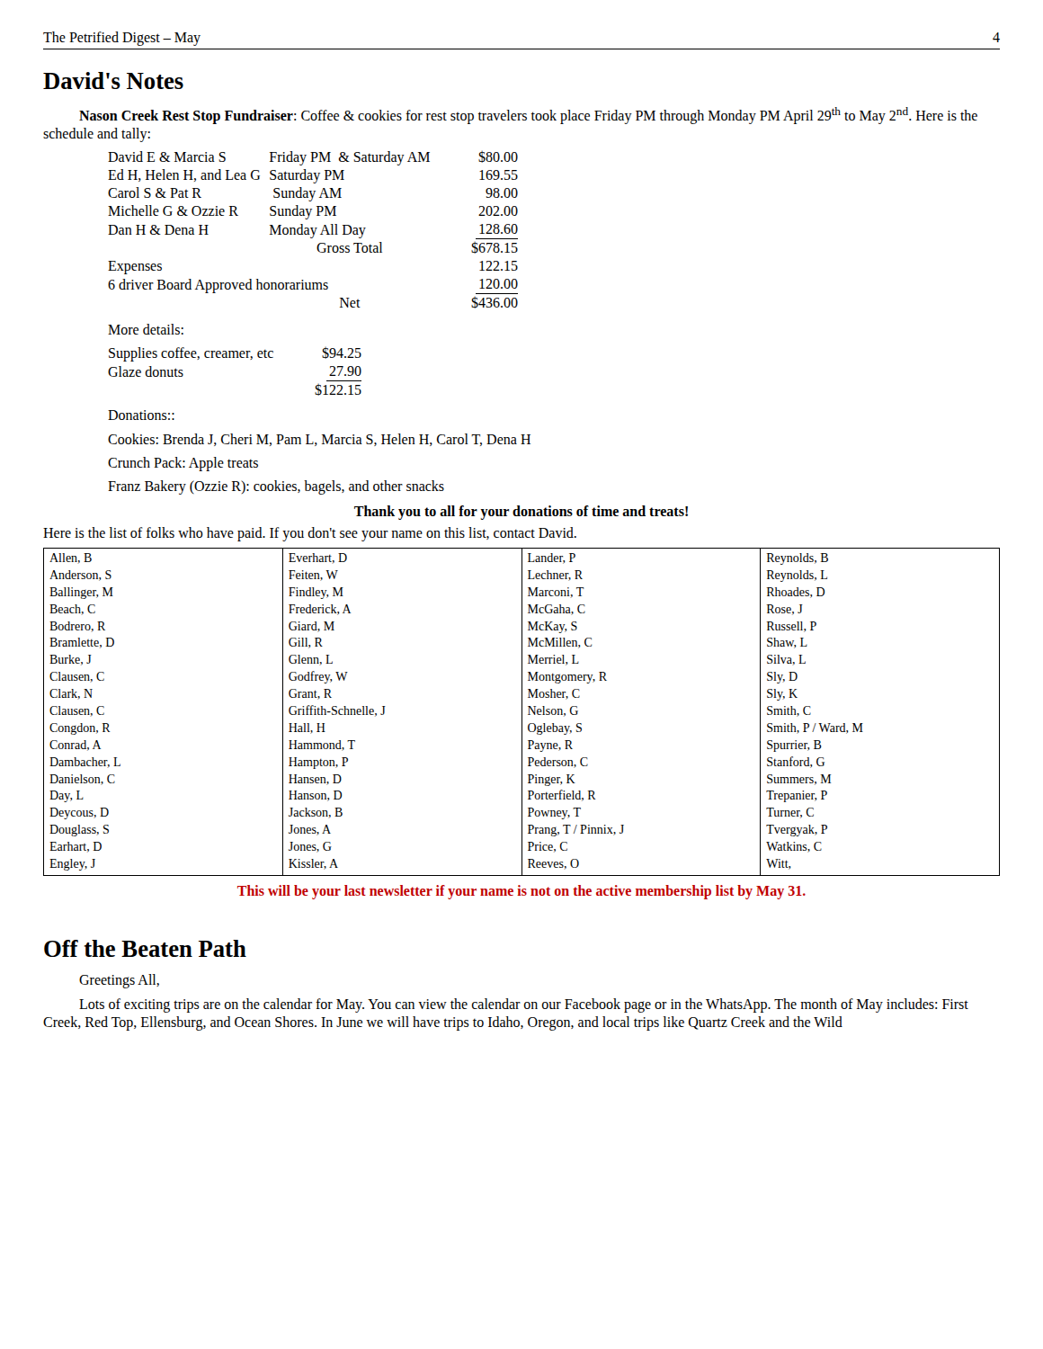The Petrified Digest – May 4
David's Notes
Nason Creek Rest Stop Fundraiser: Coffee & cookies for rest stop travelers took place Friday PM through Monday PM April 29th to May 2nd. Here is the schedule and tally:
| David E & Marcia S | Friday PM & Saturday AM | $80.00 |
| Ed H, Helen H, and Lea G | Saturday PM | 169.55 |
| Carol S & Pat R | Sunday AM | 98.00 |
| Michelle G & Ozzie R | Sunday PM | 202.00 |
| Dan H & Dena H | Monday All Day | 128.60 |
| | Gross Total | $678.15 |
| Expenses | 122.15 |
| 6 driver Board Approved honorariums | 120.00 |
| | Net | $436.00 |
More details:
| Supplies coffee, creamer, etc | $94.25 |
| Glaze donuts | 27.90 |
| | $122.15 |
Donations::
Cookies: Brenda J, Cheri M, Pam L, Marcia S, Helen H, Carol T, Dena H
Crunch Pack: Apple treats
Franz Bakery (Ozzie R): cookies, bagels, and other snacks
Thank you to all for your donations of time and treats!
Here is the list of folks who have paid. If you don't see your name on this list, contact David.
| Allen, B Anderson, S Ballinger, M Beach, C Bodrero, R Bramlette, D Burke, J Clausen, C Clark, N Clausen, C Congdon, R Conrad, A Dambacher, L Danielson, C Day, L Deycous, D Douglass, S Earhart, D Engley, J | Everhart, D Feiten, W Findley, M Frederick, A Giard, M Gill, R Glenn, L Godfrey, W Grant, R Griffith-Schnelle, J Hall, H Hammond, T Hampton, P Hansen, D Hanson, D Jackson, B Jones, A Jones, G Kissler, A | Lander, P Lechner, R Marconi, T McGaha, C McKay, S McMillen, C Merriel, L Montgomery, R Mosher, C Nelson, G Oglebay, S Payne, R Pederson, C Pinger, K Porterfield, R Powney, T Prang, T / Pinnix, J Price, C Reeves, O | Reynolds, B Reynolds, L Rhoades, D Rose, J Russell, P Shaw, L Silva, L Sly, D Sly, K Smith, C Smith, P / Ward, M Spurrier, B Stanford, G Summers, M Trepanier, P Turner, C Tvergyak, P Watkins, C Witt, |
This will be your last newsletter if your name is not on the active membership list by May 31.
Off the Beaten Path
Greetings All,
Lots of exciting trips are on the calendar for May. You can view the calendar on our Facebook page or in the WhatsApp. The month of May includes: First Creek, Red Top, Ellensburg, and Ocean Shores. In June we will have trips to Idaho, Oregon, and local trips like Quartz Creek and the Wild